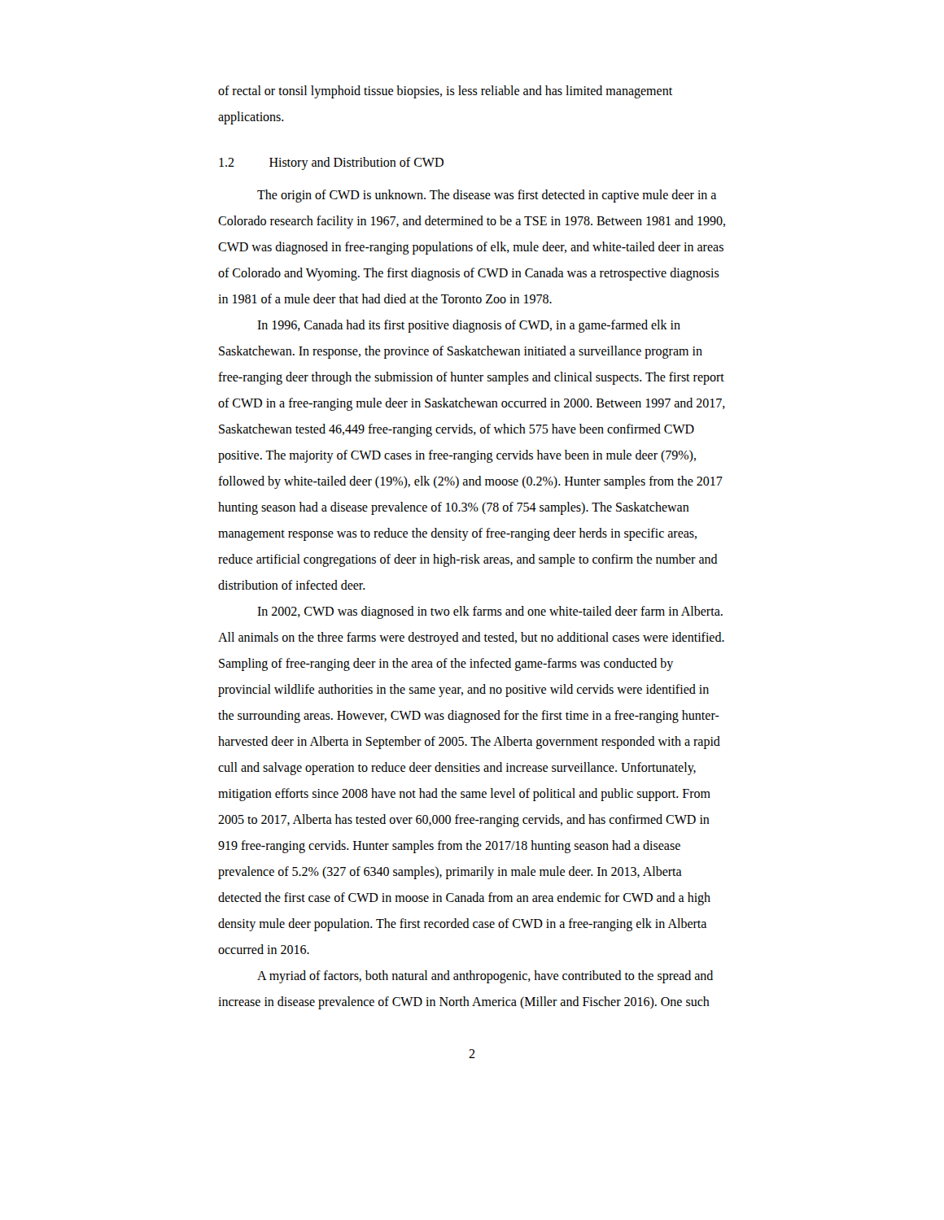of rectal or tonsil lymphoid tissue biopsies, is less reliable and has limited management applications.
1.2 History and Distribution of CWD
The origin of CWD is unknown. The disease was first detected in captive mule deer in a Colorado research facility in 1967, and determined to be a TSE in 1978. Between 1981 and 1990, CWD was diagnosed in free-ranging populations of elk, mule deer, and white-tailed deer in areas of Colorado and Wyoming. The first diagnosis of CWD in Canada was a retrospective diagnosis in 1981 of a mule deer that had died at the Toronto Zoo in 1978.
In 1996, Canada had its first positive diagnosis of CWD, in a game-farmed elk in Saskatchewan. In response, the province of Saskatchewan initiated a surveillance program in free-ranging deer through the submission of hunter samples and clinical suspects. The first report of CWD in a free-ranging mule deer in Saskatchewan occurred in 2000. Between 1997 and 2017, Saskatchewan tested 46,449 free-ranging cervids, of which 575 have been confirmed CWD positive. The majority of CWD cases in free-ranging cervids have been in mule deer (79%), followed by white-tailed deer (19%), elk (2%) and moose (0.2%). Hunter samples from the 2017 hunting season had a disease prevalence of 10.3% (78 of 754 samples). The Saskatchewan management response was to reduce the density of free-ranging deer herds in specific areas, reduce artificial congregations of deer in high-risk areas, and sample to confirm the number and distribution of infected deer.
In 2002, CWD was diagnosed in two elk farms and one white-tailed deer farm in Alberta. All animals on the three farms were destroyed and tested, but no additional cases were identified. Sampling of free-ranging deer in the area of the infected game-farms was conducted by provincial wildlife authorities in the same year, and no positive wild cervids were identified in the surrounding areas. However, CWD was diagnosed for the first time in a free-ranging hunter-harvested deer in Alberta in September of 2005. The Alberta government responded with a rapid cull and salvage operation to reduce deer densities and increase surveillance. Unfortunately, mitigation efforts since 2008 have not had the same level of political and public support. From 2005 to 2017, Alberta has tested over 60,000 free-ranging cervids, and has confirmed CWD in 919 free-ranging cervids. Hunter samples from the 2017/18 hunting season had a disease prevalence of 5.2% (327 of 6340 samples), primarily in male mule deer. In 2013, Alberta detected the first case of CWD in moose in Canada from an area endemic for CWD and a high density mule deer population. The first recorded case of CWD in a free-ranging elk in Alberta occurred in 2016.
A myriad of factors, both natural and anthropogenic, have contributed to the spread and increase in disease prevalence of CWD in North America (Miller and Fischer 2016). One such
2